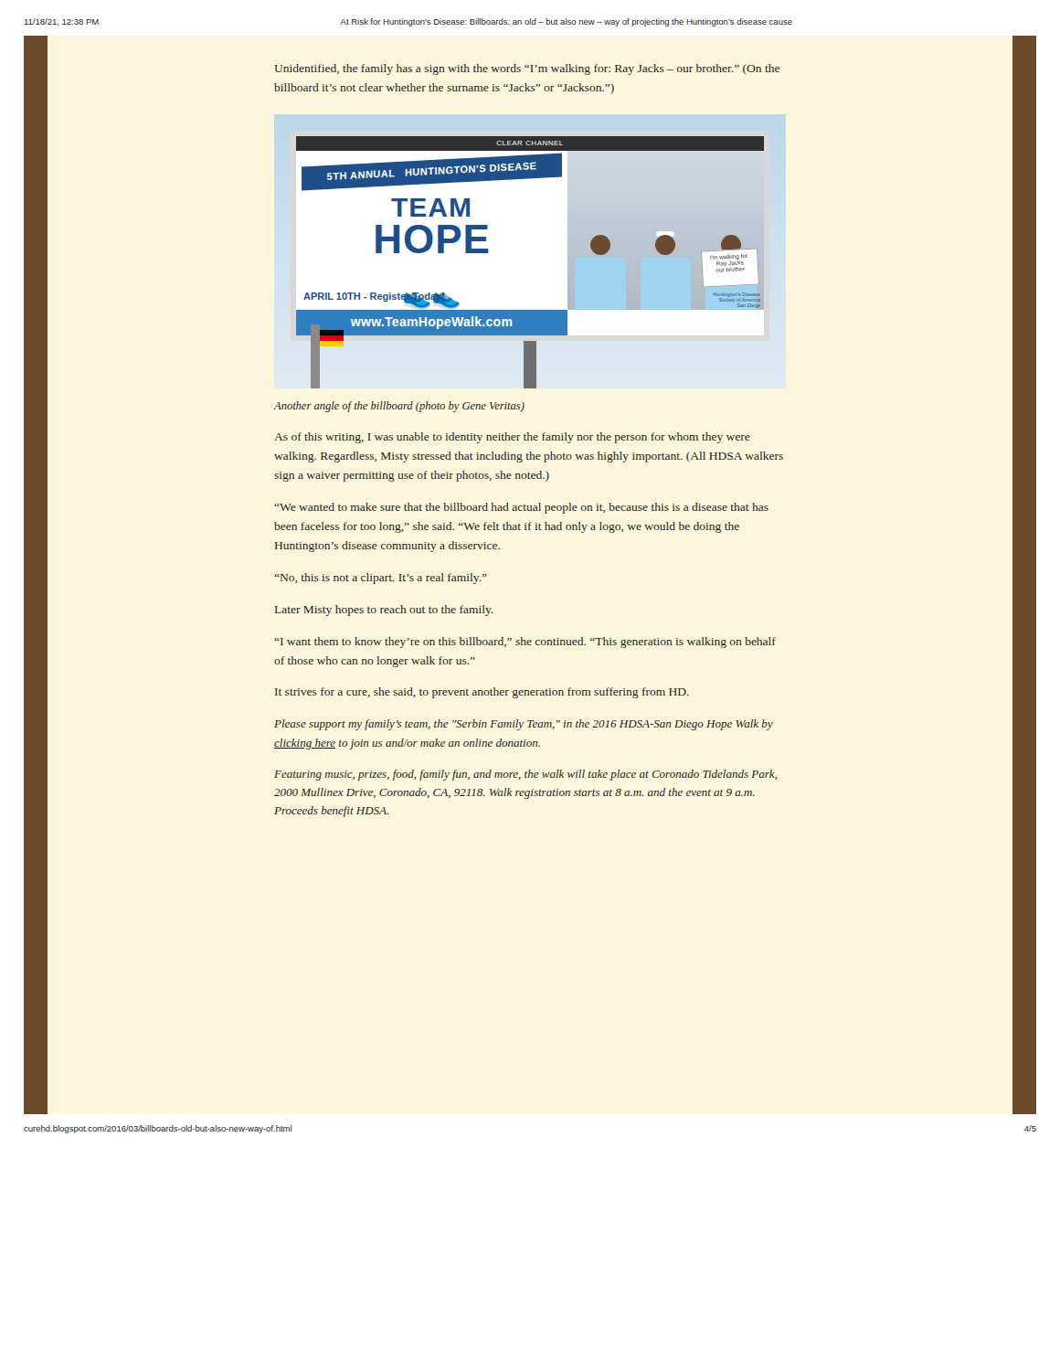11/18/21, 12:38 PM
At Risk for Huntington's Disease: Billboards: an old – but also new – way of projecting the Huntington’s disease cause
Unidentified, the family has a sign with the words “I’m walking for: Ray Jacks – our brother.” (On the billboard it’s not clear whether the surname is “Jacks” or “Jackson.”)
CLEAR CHANNEL
5th Annual Huntington's Disease
TEAM
HOPE
👟👟
APRIL 10TH - Register Today!
www.TeamHopeWalk.com
I'm walking for:
Ray Jacks
our brother
Huntington's Disease
Society of America
San Diego
Another angle of the billboard (photo by Gene Veritas)
As of this writing, I was unable to identity neither the family nor the person for whom they were walking. Regardless, Misty stressed that including the photo was highly important. (All HDSA walkers sign a waiver permitting use of their photos, she noted.)
“We wanted to make sure that the billboard had actual people on it, because this is a disease that has been faceless for too long,” she said. “We felt that if it had only a logo, we would be doing the Huntington’s disease community a disservice.
“No, this is not a clipart. It’s a real family.”
Later Misty hopes to reach out to the family.
“I want them to know they’re on this billboard,” she continued. “This generation is walking on behalf of those who can no longer walk for us.”
It strives for a cure, she said, to prevent another generation from suffering from HD.
Please support my family’s team, the "Serbin Family Team," in the 2016 HDSA-San Diego Hope Walk by clicking here to join us and/or make an online donation.
Featuring music, prizes, food, family fun, and more, the walk will take place at Coronado Tidelands Park, 2000 Mullinex Drive, Coronado, CA, 92118. Walk registration starts at 8 a.m. and the event at 9 a.m. Proceeds benefit HDSA.
curehd.blogspot.com/2016/03/billboards-old-but-also-new-way-of.html
4/5